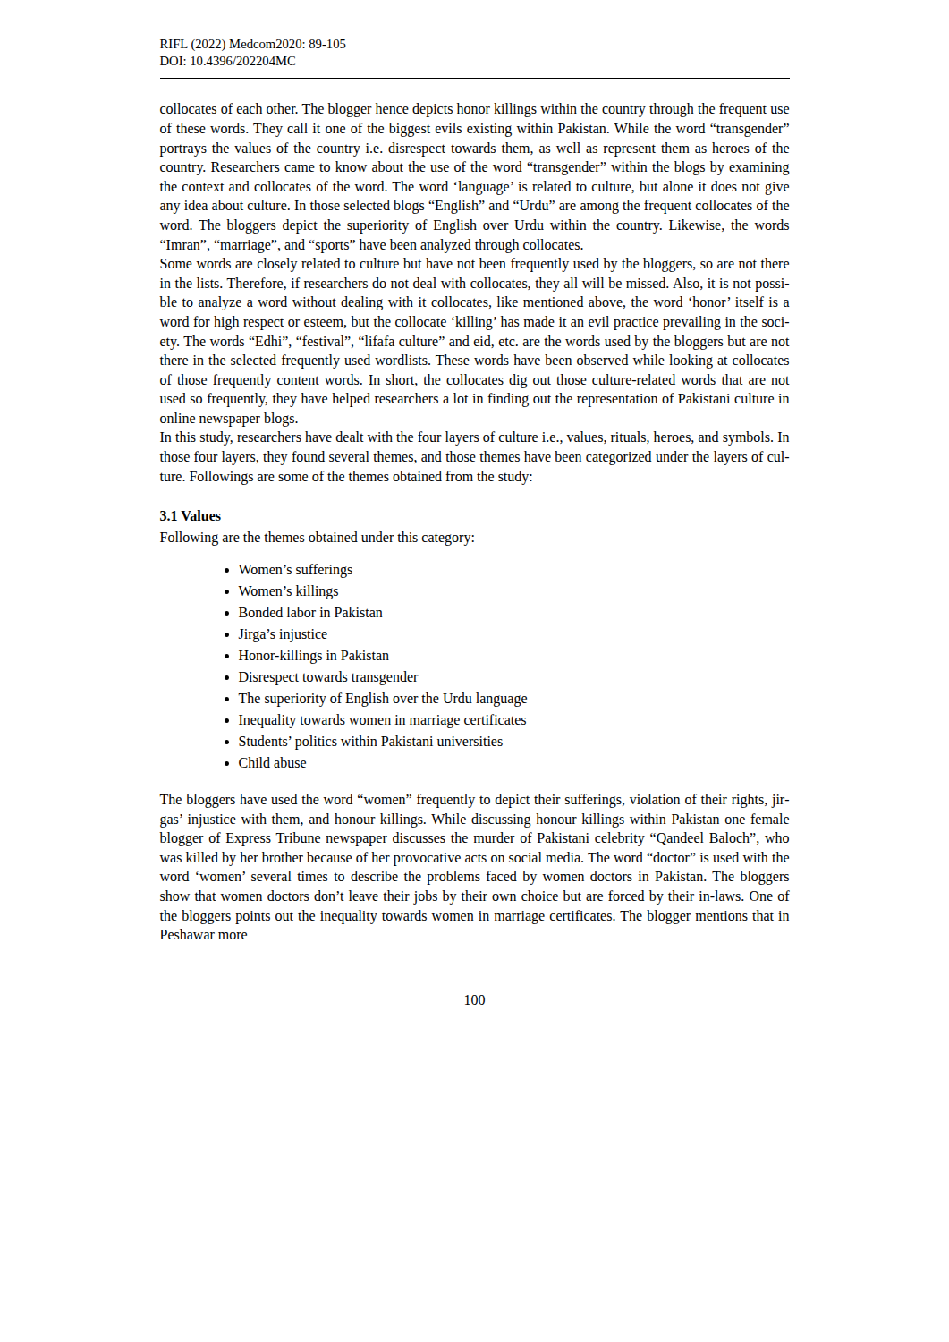RIFL (2022) Medcom2020: 89-105
DOI: 10.4396/202204MC
collocates of each other. The blogger hence depicts honor killings within the country through the frequent use of these words. They call it one of the biggest evils existing within Pakistan. While the word “transgender” portrays the values of the country i.e. disrespect towards them, as well as represent them as heroes of the country. Researchers came to know about the use of the word “transgender” within the blogs by examining the context and collocates of the word. The word ‘language’ is related to culture, but alone it does not give any idea about culture. In those selected blogs “English” and “Urdu” are among the frequent collocates of the word. The bloggers depict the superiority of English over Urdu within the country. Likewise, the words “Imran”, “marriage”, and “sports” have been analyzed through collocates.
Some words are closely related to culture but have not been frequently used by the bloggers, so are not there in the lists. Therefore, if researchers do not deal with collocates, they all will be missed. Also, it is not possible to analyze a word without dealing with it collocates, like mentioned above, the word ‘honor’ itself is a word for high respect or esteem, but the collocate ‘killing’ has made it an evil practice prevailing in the society. The words “Edhi”, “festival”, “lifafa culture” and eid, etc. are the words used by the bloggers but are not there in the selected frequently used wordlists. These words have been observed while looking at collocates of those frequently content words. In short, the collocates dig out those culture-related words that are not used so frequently, they have helped researchers a lot in finding out the representation of Pakistani culture in online newspaper blogs.
In this study, researchers have dealt with the four layers of culture i.e., values, rituals, heroes, and symbols. In those four layers, they found several themes, and those themes have been categorized under the layers of culture. Followings are some of the themes obtained from the study:
3.1 Values
Following are the themes obtained under this category:
Women’s sufferings
Women’s killings
Bonded labor in Pakistan
Jirga’s injustice
Honor-killings in Pakistan
Disrespect towards transgender
The superiority of English over the Urdu language
Inequality towards women in marriage certificates
Students’ politics within Pakistani universities
Child abuse
The bloggers have used the word “women” frequently to depict their sufferings, violation of their rights, jirgas’ injustice with them, and honour killings. While discussing honour killings within Pakistan one female blogger of Express Tribune newspaper discusses the murder of Pakistani celebrity “Qandeel Baloch”, who was killed by her brother because of her provocative acts on social media. The word “doctor” is used with the word ‘women’ several times to describe the problems faced by women doctors in Pakistan. The bloggers show that women doctors don’t leave their jobs by their own choice but are forced by their in-laws. One of the bloggers points out the inequality towards women in marriage certificates. The blogger mentions that in Peshawar more
100